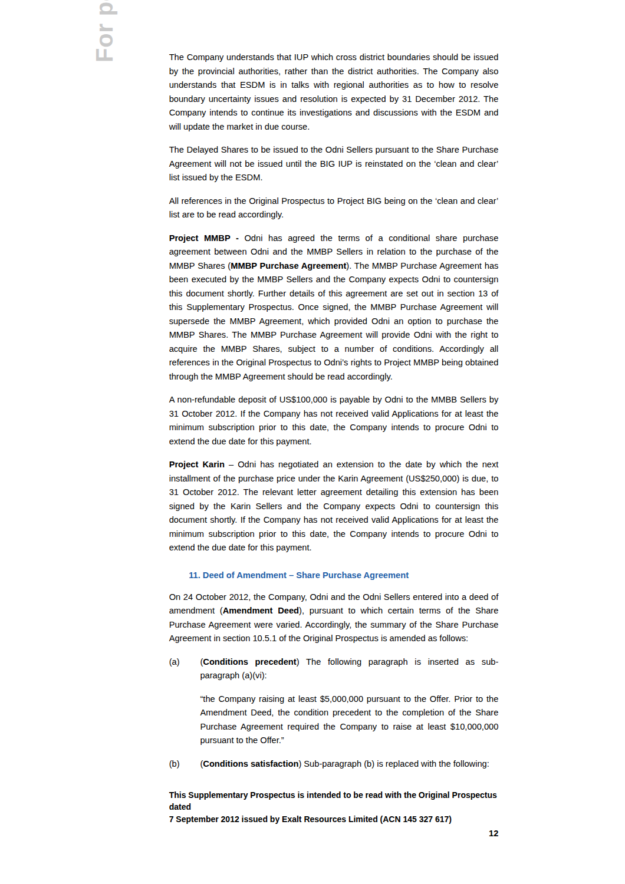For personal use only
The Company understands that IUP which cross district boundaries should be issued by the provincial authorities, rather than the district authorities. The Company also understands that ESDM is in talks with regional authorities as to how to resolve boundary uncertainty issues and resolution is expected by 31 December 2012. The Company intends to continue its investigations and discussions with the ESDM and will update the market in due course.
The Delayed Shares to be issued to the Odni Sellers pursuant to the Share Purchase Agreement will not be issued until the BIG IUP is reinstated on the ‘clean and clear’ list issued by the ESDM.
All references in the Original Prospectus to Project BIG being on the ‘clean and clear’ list are to be read accordingly.
Project MMBP - Odni has agreed the terms of a conditional share purchase agreement between Odni and the MMBP Sellers in relation to the purchase of the MMBP Shares (MMBP Purchase Agreement). The MMBP Purchase Agreement has been executed by the MMBP Sellers and the Company expects Odni to countersign this document shortly. Further details of this agreement are set out in section 13 of this Supplementary Prospectus. Once signed, the MMBP Purchase Agreement will supersede the MMBP Agreement, which provided Odni an option to purchase the MMBP Shares. The MMBP Purchase Agreement will provide Odni with the right to acquire the MMBP Shares, subject to a number of conditions. Accordingly all references in the Original Prospectus to Odni’s rights to Project MMBP being obtained through the MMBP Agreement should be read accordingly.
A non-refundable deposit of US$100,000 is payable by Odni to the MMBB Sellers by 31 October 2012. If the Company has not received valid Applications for at least the minimum subscription prior to this date, the Company intends to procure Odni to extend the due date for this payment.
Project Karin – Odni has negotiated an extension to the date by which the next installment of the purchase price under the Karin Agreement (US$250,000) is due, to 31 October 2012. The relevant letter agreement detailing this extension has been signed by the Karin Sellers and the Company expects Odni to countersign this document shortly. If the Company has not received valid Applications for at least the minimum subscription prior to this date, the Company intends to procure Odni to extend the due date for this payment.
11. Deed of Amendment – Share Purchase Agreement
On 24 October 2012, the Company, Odni and the Odni Sellers entered into a deed of amendment (Amendment Deed), pursuant to which certain terms of the Share Purchase Agreement were varied. Accordingly, the summary of the Share Purchase Agreement in section 10.5.1 of the Original Prospectus is amended as follows:
(a)
(Conditions precedent) The following paragraph is inserted as sub-paragraph (a)(vi):
“the Company raising at least $5,000,000 pursuant to the Offer. Prior to the Amendment Deed, the condition precedent to the completion of the Share Purchase Agreement required the Company to raise at least $10,000,000 pursuant to the Offer.”
(b)
(Conditions satisfaction) Sub-paragraph (b) is replaced with the following:
This Supplementary Prospectus is intended to be read with the Original Prospectus dated
7 September 2012 issued by Exalt Resources Limited (ACN 145 327 617)
12